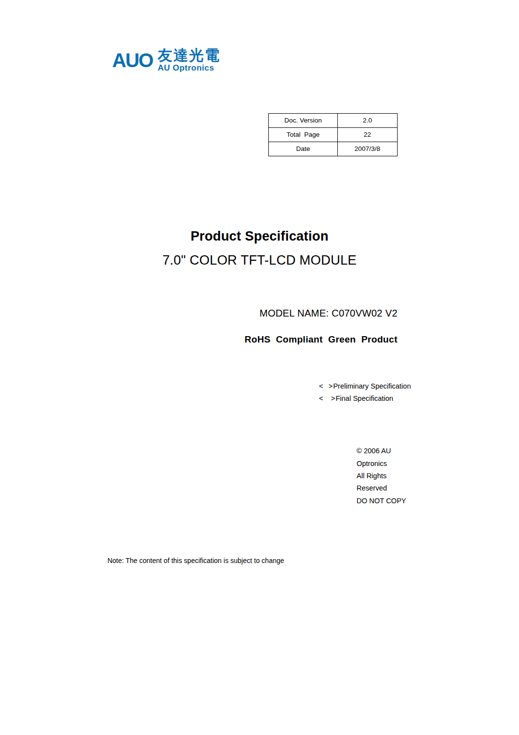AUO
友達光電
AU Optronics
| Doc. Version | 2.0 |
| Total Page | 22 |
| Date | 2007/3/8 |
Product Specification
7.0" COLOR TFT-LCD MODULE
MODEL NAME: C070VW02 V2
RoHS Compliant Green Product
< >Preliminary Specification
< >Final Specification
© 2006 AU Optronics
All Rights Reserved
DO NOT COPY
Note: The content of this specification is subject to change